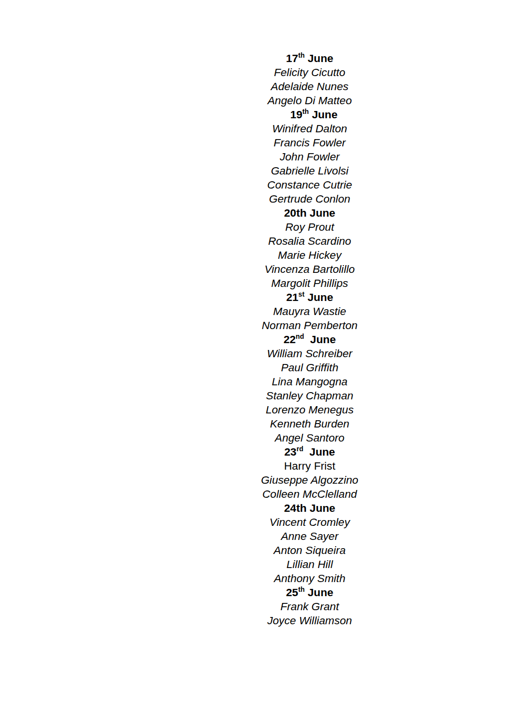17th June
Felicity Cicutto
Adelaide Nunes
Angelo Di Matteo
19th June
Winifred Dalton
Francis Fowler
John Fowler
Gabrielle Livolsi
Constance Cutrie
Gertrude Conlon
20th June
Roy Prout
Rosalia Scardino
Marie Hickey
Vincenza Bartolillo
Margolit Phillips
21st June
Mauyra Wastie
Norman Pemberton
22nd June
William Schreiber
Paul Griffith
Lina Mangogna
Stanley Chapman
Lorenzo Menegus
Kenneth Burden
Angel Santoro
23rd June
Harry Frist
Giuseppe Algozzino
Colleen McClelland
24th June
Vincent Cromley
Anne Sayer
Anton Siqueira
Lillian Hill
Anthony Smith
25th June
Frank Grant
Joyce Williamson